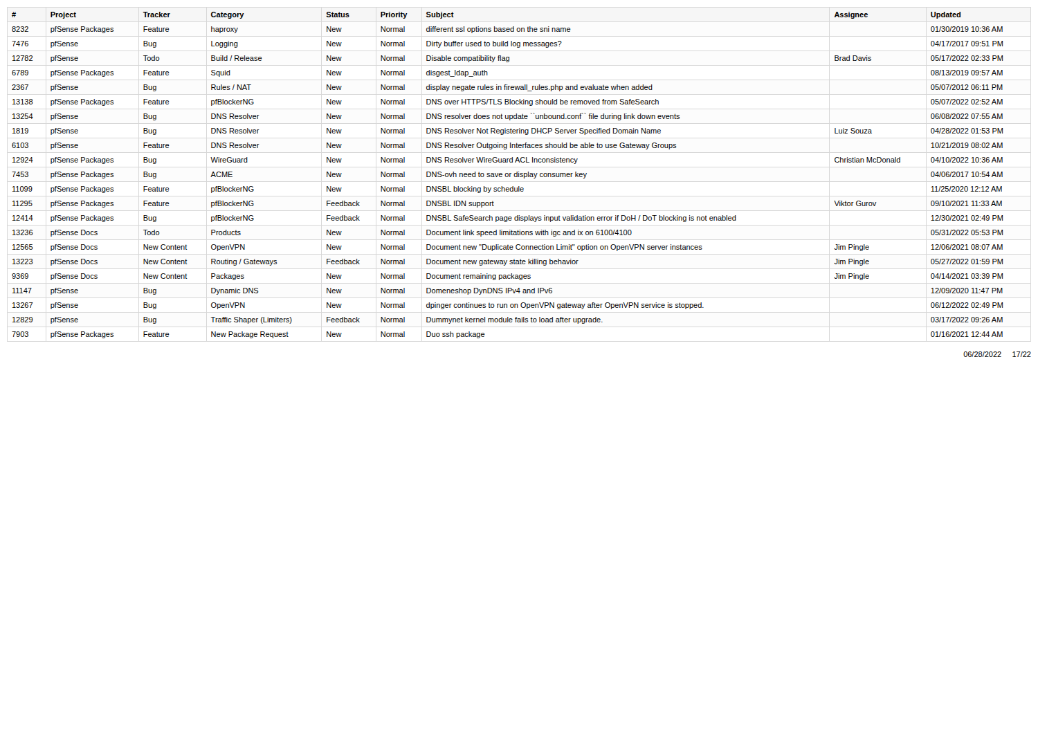| # | Project | Tracker | Category | Status | Priority | Subject | Assignee | Updated |
| --- | --- | --- | --- | --- | --- | --- | --- | --- |
| 8232 | pfSense Packages | Feature | haproxy | New | Normal | different ssl options based on the sni name | | 01/30/2019 10:36 AM |
| 7476 | pfSense | Bug | Logging | New | Normal | Dirty buffer used to build log messages? | | 04/17/2017 09:51 PM |
| 12782 | pfSense | Todo | Build / Release | New | Normal | Disable compatibility flag | Brad Davis | 05/17/2022 02:33 PM |
| 6789 | pfSense Packages | Feature | Squid | New | Normal | disgest_ldap_auth | | 08/13/2019 09:57 AM |
| 2367 | pfSense | Bug | Rules / NAT | New | Normal | display negate rules in firewall_rules.php and evaluate when added | | 05/07/2012 06:11 PM |
| 13138 | pfSense Packages | Feature | pfBlockerNG | New | Normal | DNS over HTTPS/TLS Blocking should be removed from SafeSearch | | 05/07/2022 02:52 AM |
| 13254 | pfSense | Bug | DNS Resolver | New | Normal | DNS resolver does not update ``unbound.conf`` file during link down events | | 06/08/2022 07:55 AM |
| 1819 | pfSense | Bug | DNS Resolver | New | Normal | DNS Resolver Not Registering DHCP Server Specified Domain Name | Luiz Souza | 04/28/2022 01:53 PM |
| 6103 | pfSense | Feature | DNS Resolver | New | Normal | DNS Resolver Outgoing Interfaces should be able to use Gateway Groups | | 10/21/2019 08:02 AM |
| 12924 | pfSense Packages | Bug | WireGuard | New | Normal | DNS Resolver WireGuard ACL Inconsistency | Christian McDonald | 04/10/2022 10:36 AM |
| 7453 | pfSense Packages | Bug | ACME | New | Normal | DNS-ovh need to save or display consumer key | | 04/06/2017 10:54 AM |
| 11099 | pfSense Packages | Feature | pfBlockerNG | New | Normal | DNSBL blocking by schedule | | 11/25/2020 12:12 AM |
| 11295 | pfSense Packages | Feature | pfBlockerNG | Feedback | Normal | DNSBL IDN support | Viktor Gurov | 09/10/2021 11:33 AM |
| 12414 | pfSense Packages | Bug | pfBlockerNG | Feedback | Normal | DNSBL SafeSearch page displays input validation error if DoH / DoT blocking is not enabled | | 12/30/2021 02:49 PM |
| 13236 | pfSense Docs | Todo | Products | New | Normal | Document link speed limitations with igc and ix on 6100/4100 | | 05/31/2022 05:53 PM |
| 12565 | pfSense Docs | New Content | OpenVPN | New | Normal | Document new "Duplicate Connection Limit" option on OpenVPN server instances | Jim Pingle | 12/06/2021 08:07 AM |
| 13223 | pfSense Docs | New Content | Routing / Gateways | Feedback | Normal | Document new gateway state killing behavior | Jim Pingle | 05/27/2022 01:59 PM |
| 9369 | pfSense Docs | New Content | Packages | New | Normal | Document remaining packages | Jim Pingle | 04/14/2021 03:39 PM |
| 11147 | pfSense | Bug | Dynamic DNS | New | Normal | Domeneshop DynDNS IPv4 and IPv6 | | 12/09/2020 11:47 PM |
| 13267 | pfSense | Bug | OpenVPN | New | Normal | dpinger continues to run on OpenVPN gateway after OpenVPN service is stopped. | | 06/12/2022 02:49 PM |
| 12829 | pfSense | Bug | Traffic Shaper (Limiters) | Feedback | Normal | Dummynet kernel module fails to load after upgrade. | | 03/17/2022 09:26 AM |
| 7903 | pfSense Packages | Feature | New Package Request | New | Normal | Duo ssh package | | 01/16/2021 12:44 AM |
06/28/2022 17/22